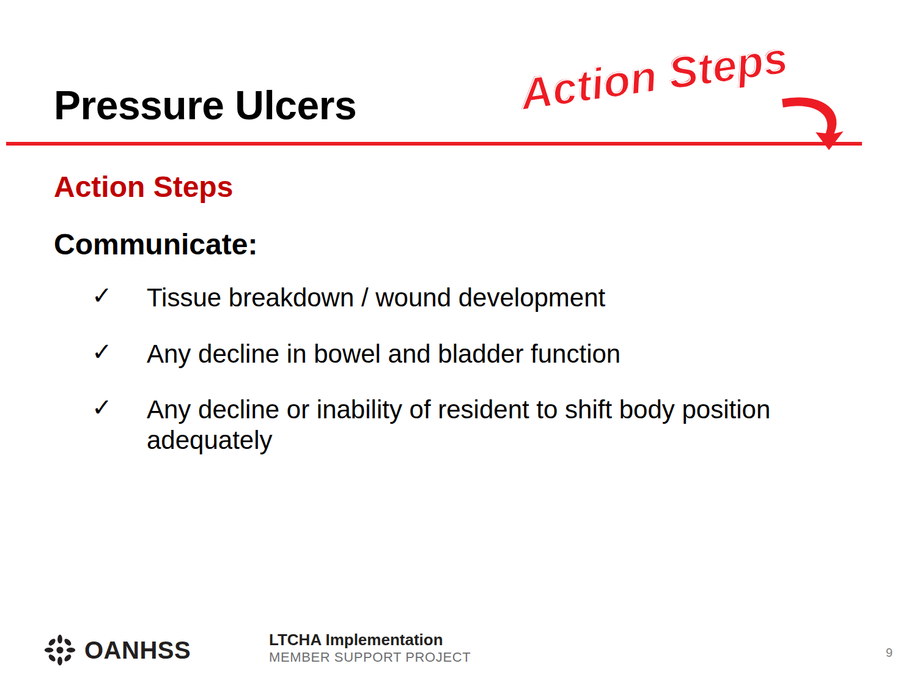Pressure Ulcers
Action Steps
Action Steps
Communicate:
Tissue breakdown / wound development
Any decline in bowel and bladder function
Any decline or inability of resident to shift body position adequately
OANHSS
LTCHA Implementation
MEMBER SUPPORT PROJECT
9